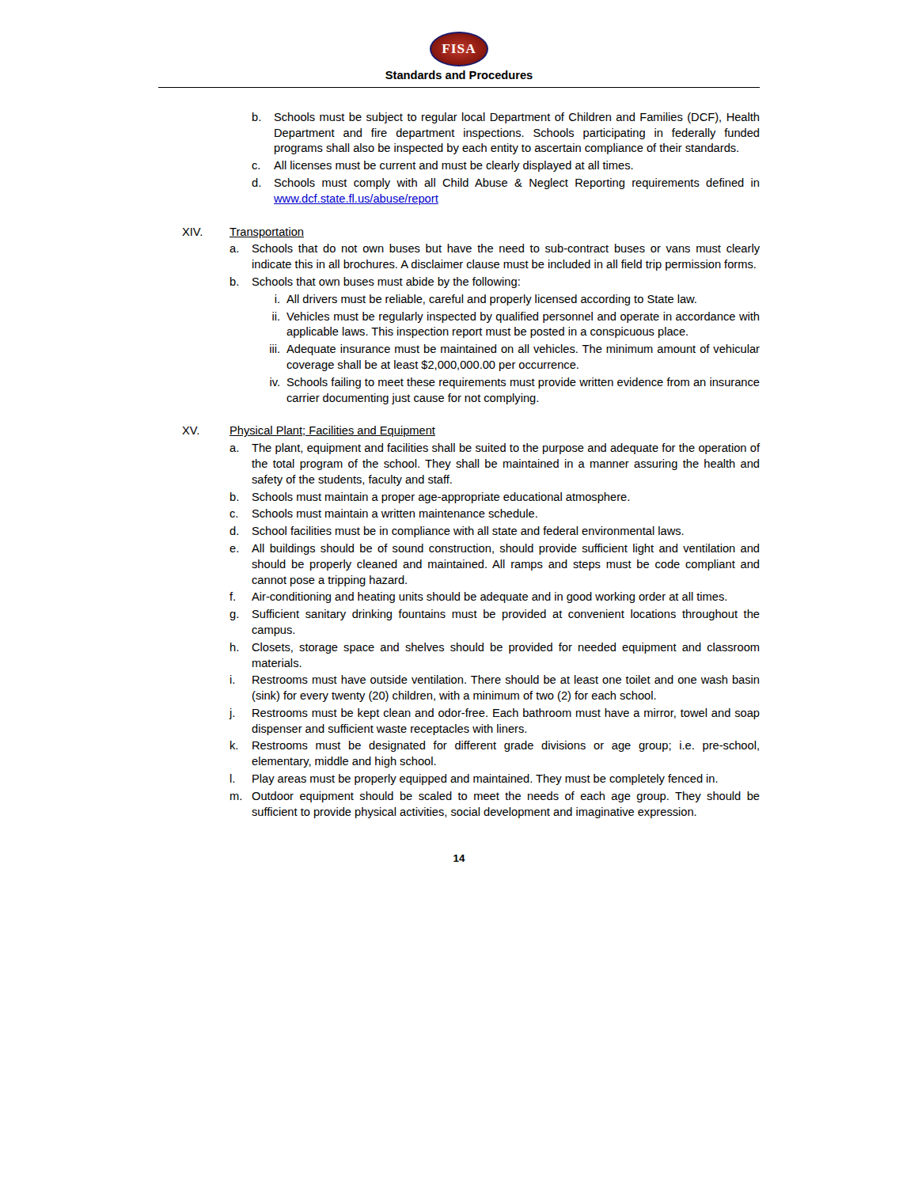Standards and Procedures
b.
Schools must be subject to regular local Department of Children and Families (DCF), Health Department and fire department inspections. Schools participating in federally funded programs shall also be inspected by each entity to ascertain compliance of their standards.
c.
All licenses must be current and must be clearly displayed at all times.
d.
Schools must comply with all Child Abuse & Neglect Reporting requirements defined in www.dcf.state.fl.us/abuse/report
XIV.
Transportation
a.
Schools that do not own buses but have the need to sub-contract buses or vans must clearly indicate this in all brochures. A disclaimer clause must be included in all field trip permission forms.
b.
Schools that own buses must abide by the following:
i.
All drivers must be reliable, careful and properly licensed according to State law.
ii.
Vehicles must be regularly inspected by qualified personnel and operate in accordance with applicable laws. This inspection report must be posted in a conspicuous place.
iii.
Adequate insurance must be maintained on all vehicles. The minimum amount of vehicular coverage shall be at least $2,000,000.00 per occurrence.
iv.
Schools failing to meet these requirements must provide written evidence from an insurance carrier documenting just cause for not complying.
XV.
Physical Plant; Facilities and Equipment
a.
The plant, equipment and facilities shall be suited to the purpose and adequate for the operation of the total program of the school. They shall be maintained in a manner assuring the health and safety of the students, faculty and staff.
b.
Schools must maintain a proper age-appropriate educational atmosphere.
c.
Schools must maintain a written maintenance schedule.
d.
School facilities must be in compliance with all state and federal environmental laws.
e.
All buildings should be of sound construction, should provide sufficient light and ventilation and should be properly cleaned and maintained. All ramps and steps must be code compliant and cannot pose a tripping hazard.
f.
Air-conditioning and heating units should be adequate and in good working order at all times.
g.
Sufficient sanitary drinking fountains must be provided at convenient locations throughout the campus.
h.
Closets, storage space and shelves should be provided for needed equipment and classroom materials.
i.
Restrooms must have outside ventilation. There should be at least one toilet and one wash basin (sink) for every twenty (20) children, with a minimum of two (2) for each school.
j.
Restrooms must be kept clean and odor-free. Each bathroom must have a mirror, towel and soap dispenser and sufficient waste receptacles with liners.
k.
Restrooms must be designated for different grade divisions or age group; i.e. pre-school, elementary, middle and high school.
l.
Play areas must be properly equipped and maintained. They must be completely fenced in.
m.
Outdoor equipment should be scaled to meet the needs of each age group. They should be sufficient to provide physical activities, social development and imaginative expression.
14